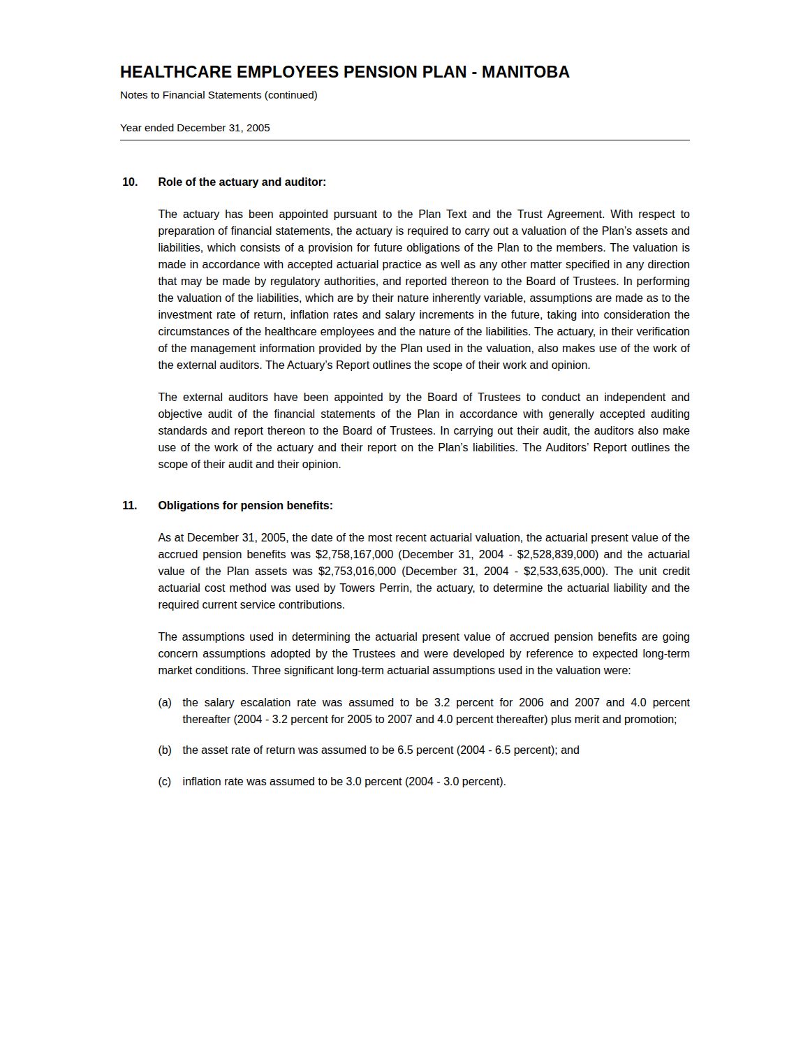HEALTHCARE EMPLOYEES PENSION PLAN - MANITOBA
Notes to Financial Statements (continued)
Year ended December 31, 2005
10. Role of the actuary and auditor:
The actuary has been appointed pursuant to the Plan Text and the Trust Agreement. With respect to preparation of financial statements, the actuary is required to carry out a valuation of the Plan’s assets and liabilities, which consists of a provision for future obligations of the Plan to the members. The valuation is made in accordance with accepted actuarial practice as well as any other matter specified in any direction that may be made by regulatory authorities, and reported thereon to the Board of Trustees. In performing the valuation of the liabilities, which are by their nature inherently variable, assumptions are made as to the investment rate of return, inflation rates and salary increments in the future, taking into consideration the circumstances of the healthcare employees and the nature of the liabilities. The actuary, in their verification of the management information provided by the Plan used in the valuation, also makes use of the work of the external auditors. The Actuary’s Report outlines the scope of their work and opinion.
The external auditors have been appointed by the Board of Trustees to conduct an independent and objective audit of the financial statements of the Plan in accordance with generally accepted auditing standards and report thereon to the Board of Trustees. In carrying out their audit, the auditors also make use of the work of the actuary and their report on the Plan’s liabilities. The Auditors’ Report outlines the scope of their audit and their opinion.
11. Obligations for pension benefits:
As at December 31, 2005, the date of the most recent actuarial valuation, the actuarial present value of the accrued pension benefits was $2,758,167,000 (December 31, 2004 - $2,528,839,000) and the actuarial value of the Plan assets was $2,753,016,000 (December 31, 2004 - $2,533,635,000). The unit credit actuarial cost method was used by Towers Perrin, the actuary, to determine the actuarial liability and the required current service contributions.
The assumptions used in determining the actuarial present value of accrued pension benefits are going concern assumptions adopted by the Trustees and were developed by reference to expected long-term market conditions. Three significant long-term actuarial assumptions used in the valuation were:
(a) the salary escalation rate was assumed to be 3.2 percent for 2006 and 2007 and 4.0 percent thereafter (2004 - 3.2 percent for 2005 to 2007 and 4.0 percent thereafter) plus merit and promotion;
(b) the asset rate of return was assumed to be 6.5 percent (2004 - 6.5 percent); and
(c) inflation rate was assumed to be 3.0 percent (2004 - 3.0 percent).